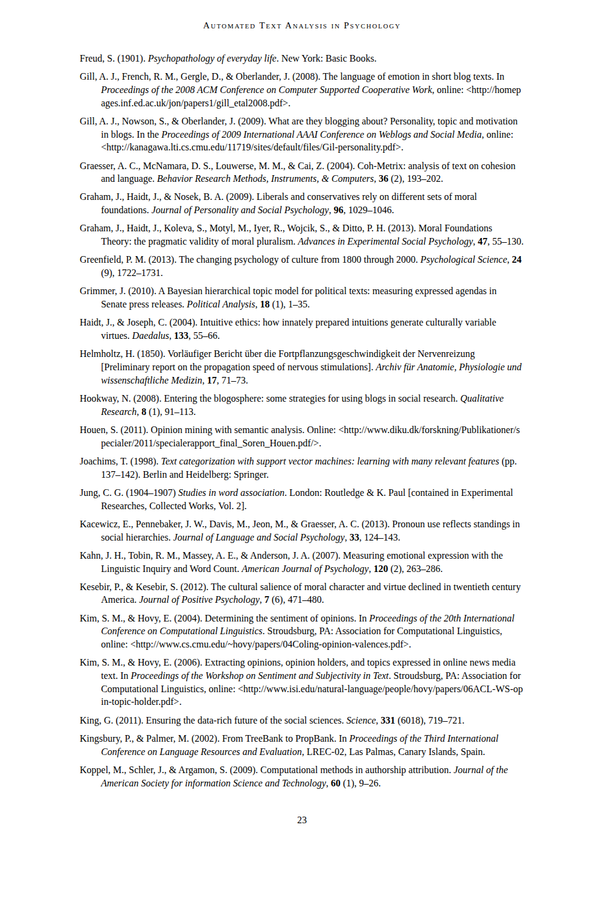Automated Text Analysis in Psychology
Freud, S. (1901). Psychopathology of everyday life. New York: Basic Books.
Gill, A. J., French, R. M., Gergle, D., & Oberlander, J. (2008). The language of emotion in short blog texts. In Proceedings of the 2008 ACM Conference on Computer Supported Cooperative Work, online: <http://homepages.inf.ed.ac.uk/jon/papers1/gill_etal2008.pdf>.
Gill, A. J., Nowson, S., & Oberlander, J. (2009). What are they blogging about? Personality, topic and motivation in blogs. In the Proceedings of 2009 International AAAI Conference on Weblogs and Social Media, online: <http://kanagawa.lti.cs.cmu.edu/11719/sites/default/files/Gil-personality.pdf>.
Graesser, A. C., McNamara, D. S., Louwerse, M. M., & Cai, Z. (2004). Coh-Metrix: analysis of text on cohesion and language. Behavior Research Methods, Instruments, & Computers, 36 (2), 193–202.
Graham, J., Haidt, J., & Nosek, B. A. (2009). Liberals and conservatives rely on different sets of moral foundations. Journal of Personality and Social Psychology, 96, 1029–1046.
Graham, J., Haidt, J., Koleva, S., Motyl, M., Iyer, R., Wojcik, S., & Ditto, P. H. (2013). Moral Foundations Theory: the pragmatic validity of moral pluralism. Advances in Experimental Social Psychology, 47, 55–130.
Greenfield, P. M. (2013). The changing psychology of culture from 1800 through 2000. Psychological Science, 24 (9), 1722–1731.
Grimmer, J. (2010). A Bayesian hierarchical topic model for political texts: measuring expressed agendas in Senate press releases. Political Analysis, 18 (1), 1–35.
Haidt, J., & Joseph, C. (2004). Intuitive ethics: how innately prepared intuitions generate culturally variable virtues. Daedalus, 133, 55–66.
Helmholtz, H. (1850). Vorläufiger Bericht über die Fortpflanzungsgeschwindigkeit der Nervenreizung [Preliminary report on the propagation speed of nervous stimulations]. Archiv für Anatomie, Physiologie und wissenschaftliche Medizin, 17, 71–73.
Hookway, N. (2008). Entering the blogosphere: some strategies for using blogs in social research. Qualitative Research, 8 (1), 91–113.
Houen, S. (2011). Opinion mining with semantic analysis. Online: <http://www.diku.dk/forskning/Publikationer/specialer/2011/specialerapport_final_Soren_Houen.pdf/>.
Joachims, T. (1998). Text categorization with support vector machines: learning with many relevant features (pp. 137–142). Berlin and Heidelberg: Springer.
Jung, C. G. (1904–1907) Studies in word association. London: Routledge & K. Paul [contained in Experimental Researches, Collected Works, Vol. 2].
Kacewicz, E., Pennebaker, J. W., Davis, M., Jeon, M., & Graesser, A. C. (2013). Pronoun use reflects standings in social hierarchies. Journal of Language and Social Psychology, 33, 124–143.
Kahn, J. H., Tobin, R. M., Massey, A. E., & Anderson, J. A. (2007). Measuring emotional expression with the Linguistic Inquiry and Word Count. American Journal of Psychology, 120 (2), 263–286.
Kesebir, P., & Kesebir, S. (2012). The cultural salience of moral character and virtue declined in twentieth century America. Journal of Positive Psychology, 7 (6), 471–480.
Kim, S. M., & Hovy, E. (2004). Determining the sentiment of opinions. In Proceedings of the 20th International Conference on Computational Linguistics. Stroudsburg, PA: Association for Computational Linguistics, online: <http://www.cs.cmu.edu/~hovy/papers/04Coling-opinion-valences.pdf>.
Kim, S. M., & Hovy, E. (2006). Extracting opinions, opinion holders, and topics expressed in online news media text. In Proceedings of the Workshop on Sentiment and Subjectivity in Text. Stroudsburg, PA: Association for Computational Linguistics, online: <http://www.isi.edu/natural-language/people/hovy/papers/06ACL-WS-opin-topic-holder.pdf>.
King, G. (2011). Ensuring the data-rich future of the social sciences. Science, 331 (6018), 719–721.
Kingsbury, P., & Palmer, M. (2002). From TreeBank to PropBank. In Proceedings of the Third International Conference on Language Resources and Evaluation, LREC-02, Las Palmas, Canary Islands, Spain.
Koppel, M., Schler, J., & Argamon, S. (2009). Computational methods in authorship attribution. Journal of the American Society for information Science and Technology, 60 (1), 9–26.
23